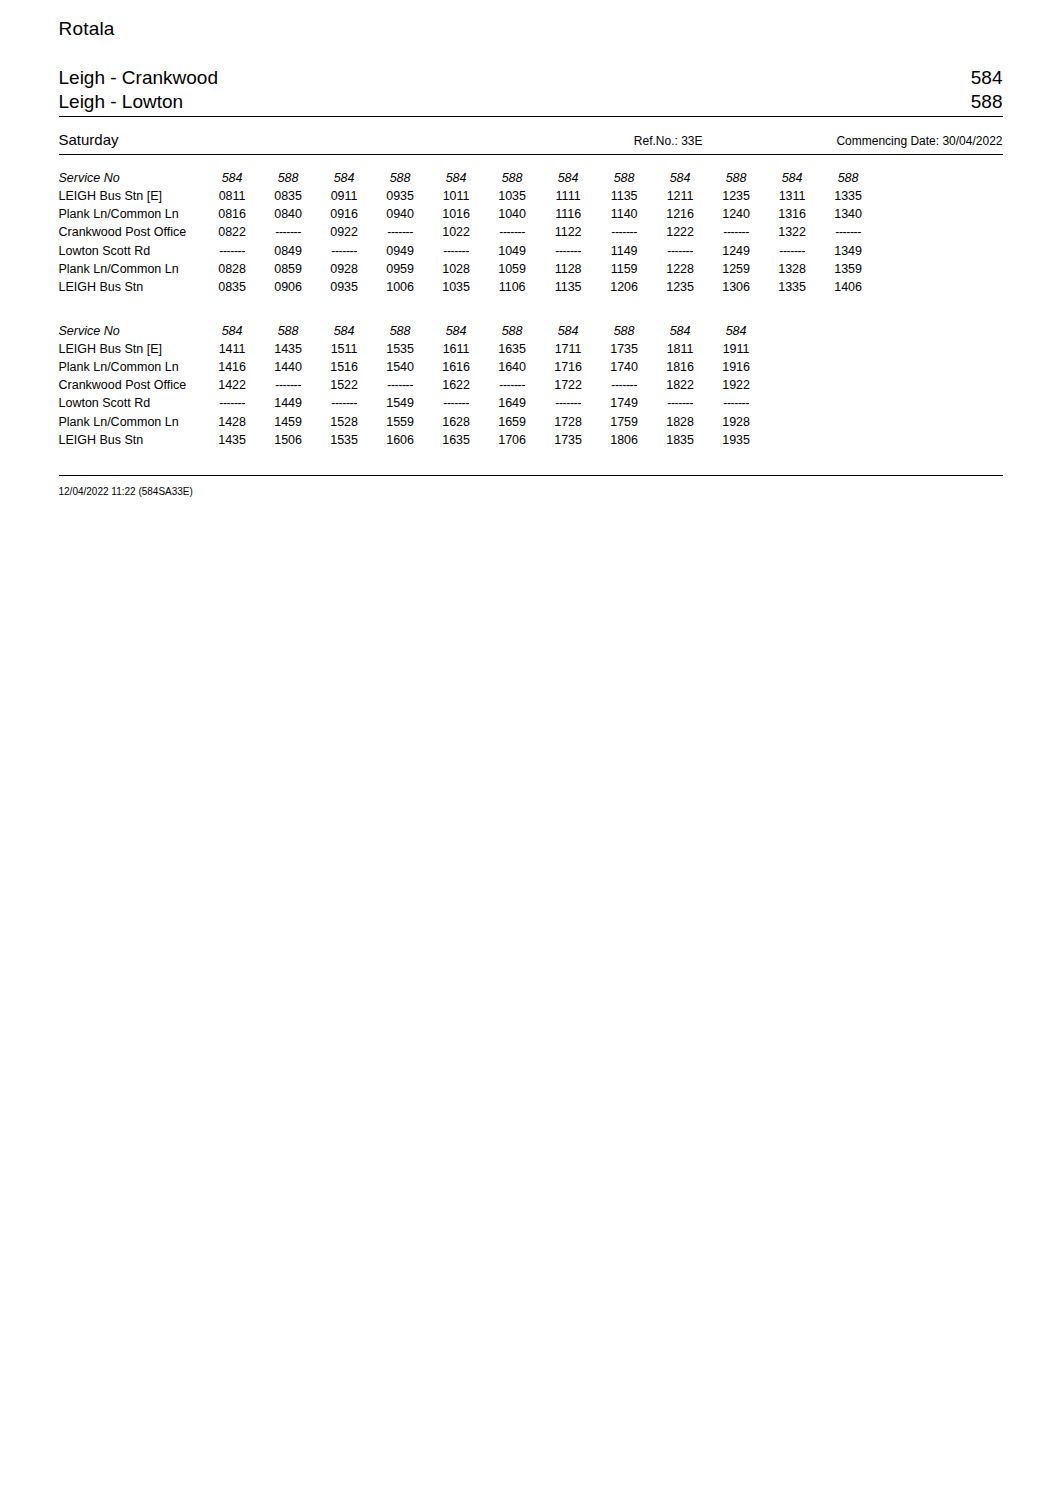Rotala
| Leigh - Crankwood | 584 |
| Leigh - Lowton | 588 |
| Saturday | Ref.No.: 33E | Commencing Date: 30/04/2022 |
| Service No | 584 | 588 | 584 | 588 | 584 | 588 | 584 | 588 | 584 | 588 | 584 | 588 |
| LEIGH Bus Stn [E] | 0811 | 0835 | 0911 | 0935 | 1011 | 1035 | 1111 | 1135 | 1211 | 1235 | 1311 | 1335 |
| Plank Ln/Common Ln | 0816 | 0840 | 0916 | 0940 | 1016 | 1040 | 1116 | 1140 | 1216 | 1240 | 1316 | 1340 |
| Crankwood Post Office | 0822 | ------- | 0922 | ------- | 1022 | ------- | 1122 | ------- | 1222 | ------- | 1322 | ------- |
| Lowton Scott Rd | ------- | 0849 | ------- | 0949 | ------- | 1049 | ------- | 1149 | ------- | 1249 | ------- | 1349 |
| Plank Ln/Common Ln | 0828 | 0859 | 0928 | 0959 | 1028 | 1059 | 1128 | 1159 | 1228 | 1259 | 1328 | 1359 |
| LEIGH Bus Stn | 0835 | 0906 | 0935 | 1006 | 1035 | 1106 | 1135 | 1206 | 1235 | 1306 | 1335 | 1406 |
| Service No | 584 | 588 | 584 | 588 | 584 | 588 | 584 | 588 | 584 | 584 |
| LEIGH Bus Stn [E] | 1411 | 1435 | 1511 | 1535 | 1611 | 1635 | 1711 | 1735 | 1811 | 1911 |
| Plank Ln/Common Ln | 1416 | 1440 | 1516 | 1540 | 1616 | 1640 | 1716 | 1740 | 1816 | 1916 |
| Crankwood Post Office | 1422 | ------- | 1522 | ------- | 1622 | ------- | 1722 | ------- | 1822 | 1922 |
| Lowton Scott Rd | ------- | 1449 | ------- | 1549 | ------- | 1649 | ------- | 1749 | ------- | ------- |
| Plank Ln/Common Ln | 1428 | 1459 | 1528 | 1559 | 1628 | 1659 | 1728 | 1759 | 1828 | 1928 |
| LEIGH Bus Stn | 1435 | 1506 | 1535 | 1606 | 1635 | 1706 | 1735 | 1806 | 1835 | 1935 |
12/04/2022 11:22 (584SA33E)